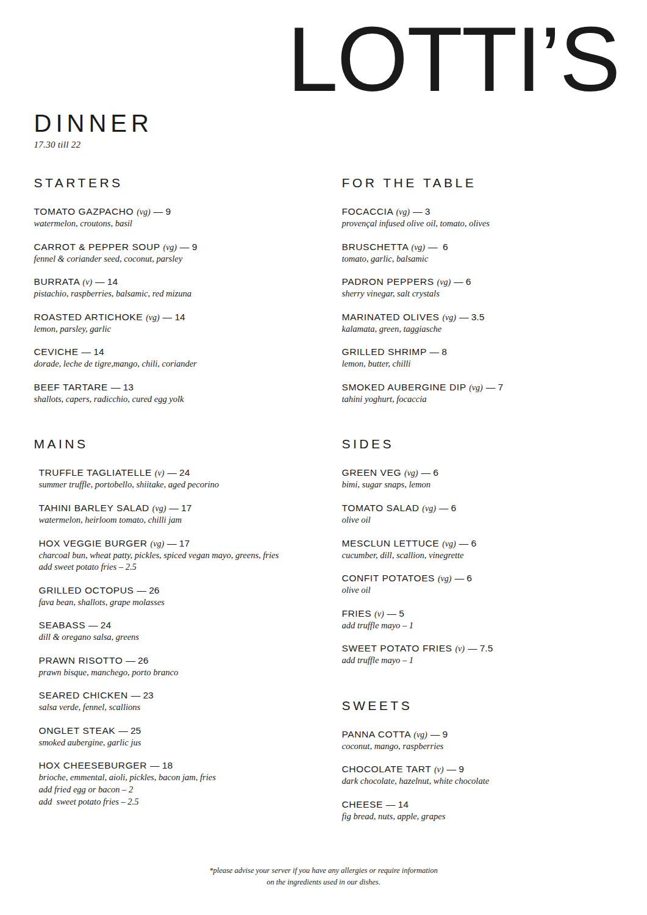LOTTI’S
DINNER
17.30 till 22
STARTERS
TOMATO GAZPACHO (vg) — 9 watermelon, croutons, basil
CARROT & PEPPER SOUP (vg) — 9 fennel & coriander seed, coconut, parsley
BURRATA (v) — 14 pistachio, raspberries, balsamic, red mizuna
ROASTED ARTICHOKE (vg) — 14 lemon, parsley, garlic
CEVICHE — 14 dorade, leche de tigre,mango, chili, coriander
BEEF TARTARE — 13 shallots, capers, radicchio, cured egg yolk
MAINS
TRUFFLE TAGLIATELLE (v) — 24 summer truffle, portobello, shiitake, aged pecorino
TAHINI BARLEY SALAD (vg) — 17 watermelon, heirloom tomato, chilli jam
HOX VEGGIE BURGER (vg) — 17 charcoal bun, wheat patty, pickles, spiced vegan mayo, greens, fries
add sweet potato fries – 2.5
GRILLED OCTOPUS — 26 fava bean, shallots, grape molasses
SEABASS — 24 dill & oregano salsa, greens
PRAWN RISOTTO — 26 prawn bisque, manchego, porto branco
SEARED CHICKEN — 23 salsa verde, fennel, scallions
ONGLET STEAK — 25 smoked aubergine, garlic jus
HOX CHEESEBURGER — 18 brioche, emmental, aioli, pickles, bacon jam, fries
add fried egg or bacon – 2
add sweet potato fries – 2.5
FOR THE TABLE
FOCACCIA (vg) — 3 provençal infused olive oil, tomato, olives
BRUSCHETTA (vg) — 6 tomato, garlic, balsamic
PADRON PEPPERS (vg) — 6 sherry vinegar, salt crystals
MARINATED OLIVES (vg) — 3.5 kalamata, green, taggiasche
GRILLED SHRIMP — 8 lemon, butter, chilli
SMOKED AUBERGINE DIP (vg) — 7 tahini yoghurt, focaccia
SIDES
GREEN VEG (vg) — 6 bimi, sugar snaps, lemon
TOMATO SALAD (vg) — 6 olive oil
MESCLUN LETTUCE (vg) — 6 cucumber, dill, scallion, vinegrette
CONFIT POTATOES (vg) — 6 olive oil
FRIES (v) — 5 add truffle mayo – 1
SWEET POTATO FRIES (v) — 7.5 add truffle mayo – 1
SWEETS
PANNA COTTA (vg) — 9 coconut, mango, raspberries
CHOCOLATE TART (v) — 9 dark chocolate, hazelnut, white chocolate
CHEESE — 14 fig bread, nuts, apple, grapes
*please advise your server if you have any allergies or require information
on the ingredients used in our dishes.